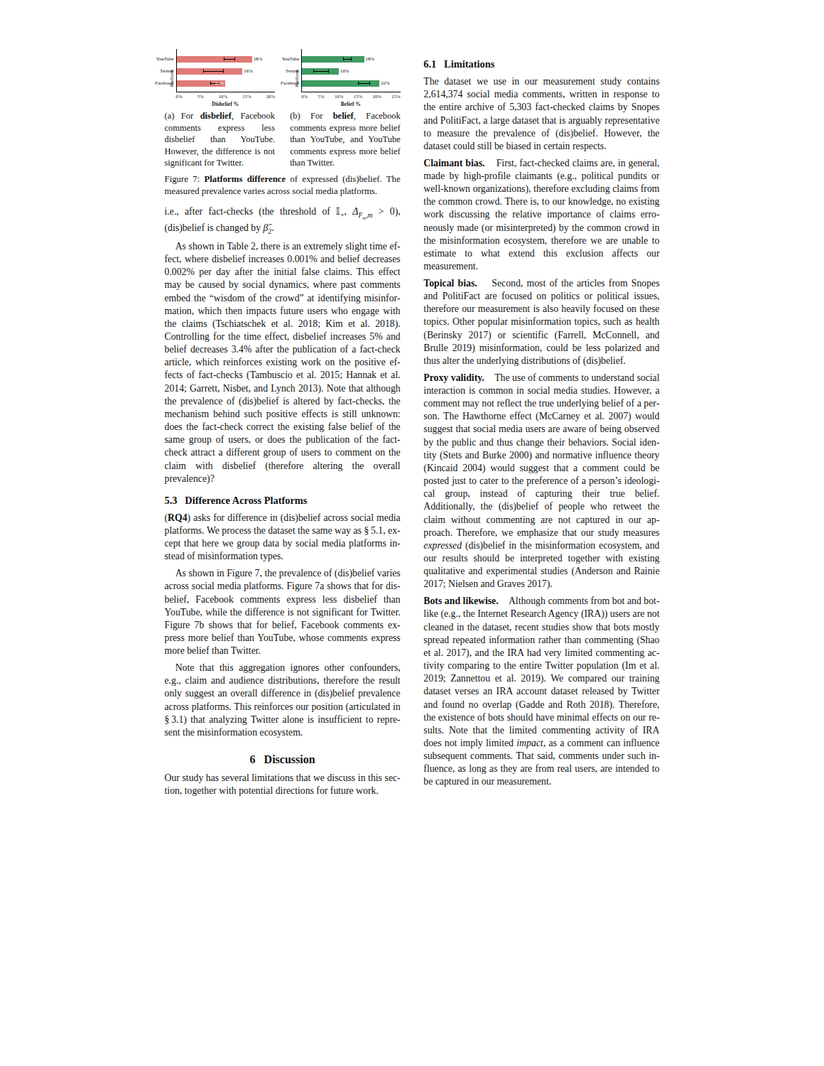Platform
YouTube
18%
Twitter
16%
Facebook
12%
0% 5% 10% 15% 20%
Disbelief %
(a) For disbelief, Facebook comments express less disbelief than YouTube. However, the difference is not significant for Twitter.
Platform
YouTube
18%
Twitter
10%
Facebook
22%
0% 5% 10% 15% 20% 25%
Belief %
(b) For belief, Facebook comments express more belief than YouTube, and YouTube comments express more belief than Twitter.
Figure 7: Platforms difference of expressed (dis)belief. The measured prevalence varies across social media platforms.
i.e., after fact-checks (the threshold of 𝕀+, ΔFm,m > 0), (dis)belief is changed by β̂2.
As shown in Table 2, there is an extremely slight time effect, where disbelief increases 0.001% and belief decreases 0.002% per day after the initial false claims. This effect may be caused by social dynamics, where past comments embed the “wisdom of the crowd” at identifying misinformation, which then impacts future users who engage with the claims (Tschiatschek et al. 2018; Kim et al. 2018). Controlling for the time effect, disbelief increases 5% and belief decreases 3.4% after the publication of a fact-check article, which reinforces existing work on the positive effects of fact-checks (Tambuscio et al. 2015; Hannak et al. 2014; Garrett, Nisbet, and Lynch 2013). Note that although the prevalence of (dis)belief is altered by fact-checks, the mechanism behind such positive effects is still unknown: does the fact-check correct the existing false belief of the same group of users, or does the publication of the fact-check attract a different group of users to comment on the claim with disbelief (therefore altering the overall prevalence)?
5.3 Difference Across Platforms
(RQ4) asks for difference in (dis)belief across social media platforms. We process the dataset the same way as § 5.1, except that here we group data by social media platforms instead of misinformation types.
As shown in Figure 7, the prevalence of (dis)belief varies across social media platforms. Figure 7a shows that for disbelief, Facebook comments express less disbelief than YouTube, while the difference is not significant for Twitter. Figure 7b shows that for belief, Facebook comments express more belief than YouTube, whose comments express more belief than Twitter.
Note that this aggregation ignores other confounders, e.g., claim and audience distributions, therefore the result only suggest an overall difference in (dis)belief prevalence across platforms. This reinforces our position (articulated in § 3.1) that analyzing Twitter alone is insufficient to represent the misinformation ecosystem.
6 Discussion
Our study has several limitations that we discuss in this section, together with potential directions for future work.
6.1 Limitations
The dataset we use in our measurement study contains 2,614,374 social media comments, written in response to the entire archive of 5,303 fact-checked claims by Snopes and PolitiFact, a large dataset that is arguably representative to measure the prevalence of (dis)belief. However, the dataset could still be biased in certain respects.
Claimant bias. First, fact-checked claims are, in general, made by high-profile claimants (e.g., political pundits or well-known organizations), therefore excluding claims from the common crowd. There is, to our knowledge, no existing work discussing the relative importance of claims erroneously made (or misinterpreted) by the common crowd in the misinformation ecosystem, therefore we are unable to estimate to what extend this exclusion affects our measurement.
Topical bias. Second, most of the articles from Snopes and PolitiFact are focused on politics or political issues, therefore our measurement is also heavily focused on these topics. Other popular misinformation topics, such as health (Berinsky 2017) or scientific (Farrell, McConnell, and Brulle 2019) misinformation, could be less polarized and thus alter the underlying distributions of (dis)belief.
Proxy validity. The use of comments to understand social interaction is common in social media studies. However, a comment may not reflect the true underlying belief of a person. The Hawthorne effect (McCarney et al. 2007) would suggest that social media users are aware of being observed by the public and thus change their behaviors. Social identity (Stets and Burke 2000) and normative influence theory (Kincaid 2004) would suggest that a comment could be posted just to cater to the preference of a person’s ideological group, instead of capturing their true belief. Additionally, the (dis)belief of people who retweet the claim without commenting are not captured in our approach. Therefore, we emphasize that our study measures expressed (dis)belief in the misinformation ecosystem, and our results should be interpreted together with existing qualitative and experimental studies (Anderson and Rainie 2017; Nielsen and Graves 2017).
Bots and likewise. Although comments from bot and bot-like (e.g., the Internet Research Agency (IRA)) users are not cleaned in the dataset, recent studies show that bots mostly spread repeated information rather than commenting (Shao et al. 2017), and the IRA had very limited commenting activity comparing to the entire Twitter population (Im et al. 2019; Zannettou et al. 2019). We compared our training dataset verses an IRA account dataset released by Twitter and found no overlap (Gadde and Roth 2018). Therefore, the existence of bots should have minimal effects on our results. Note that the limited commenting activity of IRA does not imply limited impact, as a comment can influence subsequent comments. That said, comments under such influence, as long as they are from real users, are intended to be captured in our measurement.